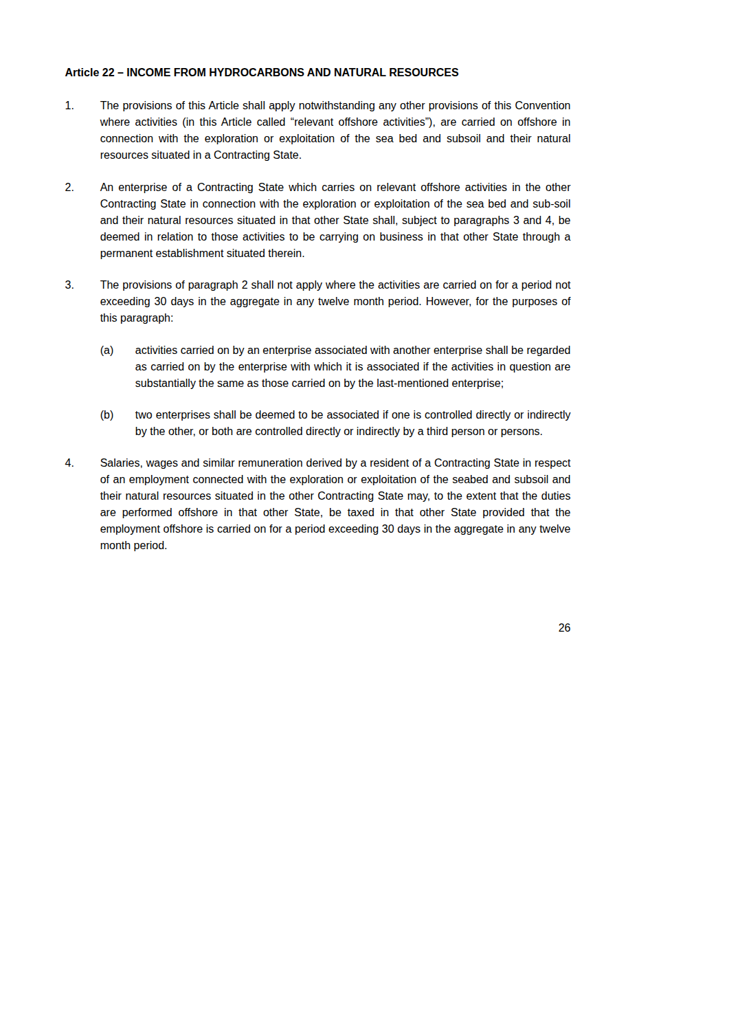Article 22 – INCOME FROM HYDROCARBONS AND NATURAL RESOURCES
1.
The provisions of this Article shall apply notwithstanding any other provisions of this Convention where activities (in this Article called “relevant offshore activities”), are carried on offshore in connection with the exploration or exploitation of the sea bed and subsoil and their natural resources situated in a Contracting State.
2.
An enterprise of a Contracting State which carries on relevant offshore activities in the other Contracting State in connection with the exploration or exploitation of the sea bed and sub-soil and their natural resources situated in that other State shall, subject to paragraphs 3 and 4, be deemed in relation to those activities to be carrying on business in that other State through a permanent establishment situated therein.
3.
The provisions of paragraph 2 shall not apply where the activities are carried on for a period not exceeding 30 days in the aggregate in any twelve month period. However, for the purposes of this paragraph:
(a)
activities carried on by an enterprise associated with another enterprise shall be regarded as carried on by the enterprise with which it is associated if the activities in question are substantially the same as those carried on by the last-mentioned enterprise;
(b)
two enterprises shall be deemed to be associated if one is controlled directly or indirectly by the other, or both are controlled directly or indirectly by a third person or persons.
4.
Salaries, wages and similar remuneration derived by a resident of a Contracting State in respect of an employment connected with the exploration or exploitation of the seabed and subsoil and their natural resources situated in the other Contracting State may, to the extent that the duties are performed offshore in that other State, be taxed in that other State provided that the employment offshore is carried on for a period exceeding 30 days in the aggregate in any twelve month period.
26